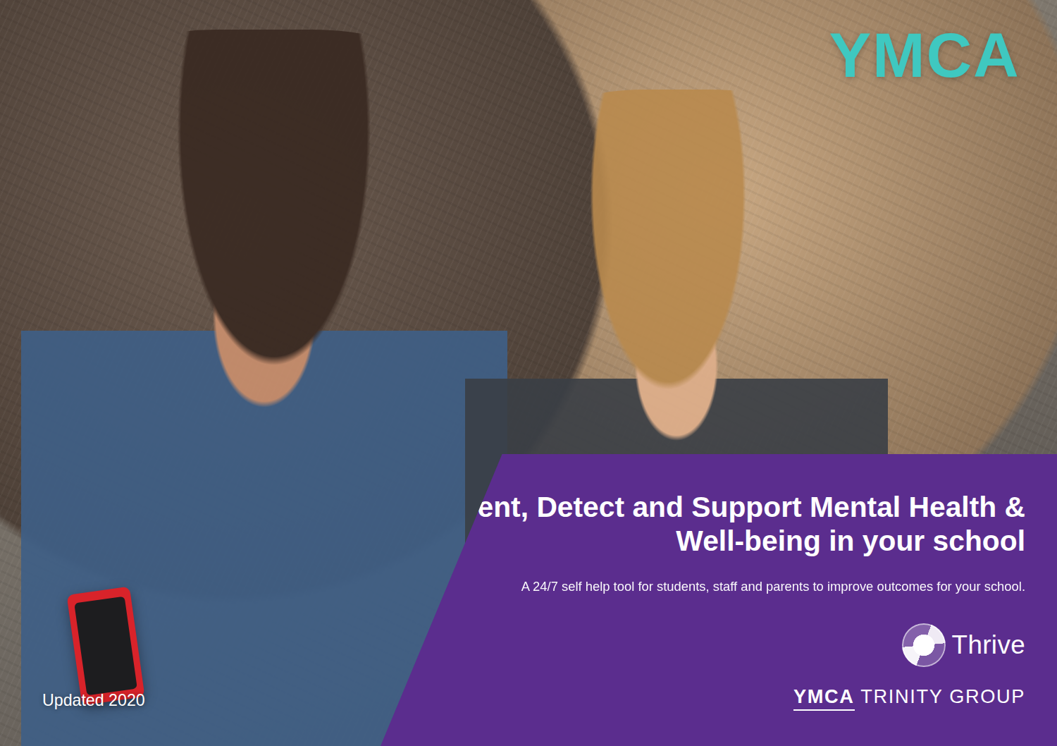YMCA
Prevent, Detect and Support Mental Health & Well-being in your school
A 24/7 self help tool for students, staff and parents to improve outcomes for your school.
Thrive
YMCA TRINITY GROUP
Updated 2020